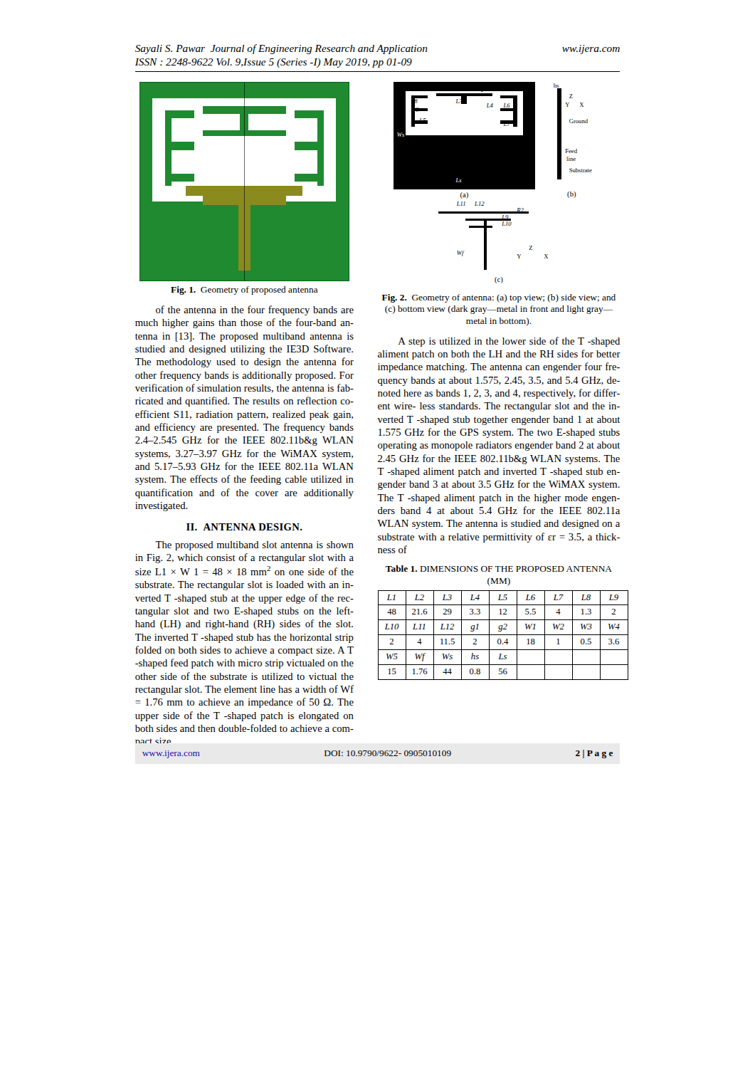Sayali S. Pawar Journal of Engineering Research and Application
ISSN : 2248-9622 Vol. 9,Issue 5 (Series -I) May 2019, pp 01-09
ww.ijera.com
Fig. 1. Geometry of proposed antenna
of the antenna in the four frequency bands are much higher gains than those of the four-band antenna in [13]. The proposed multiband antenna is studied and designed utilizing the IE3D Software. The methodology used to design the antenna for other frequency bands is additionally proposed. For verification of simulation results, the antenna is fabricated and quantified. The results on reflection coefficient S11, radiation pattern, realized peak gain, and efficiency are presented. The frequency bands 2.4–2.545 GHz for the IEEE 802.11b&g WLAN systems, 3.27–3.97 GHz for the WiMAX system, and 5.17–5.93 GHz for the IEEE 802.11a WLAN system. The effects of the feeding cable utilized in quantification and of the cover are additionally investigated.
II. ANTENNA DESIGN.
The proposed multiband slot antenna is shown in Fig. 2, which consist of a rectangular slot with a size L1 × W 1 = 48 × 18 mm2 on one side of the substrate. The rectangular slot is loaded with an inverted T -shaped stub at the upper edge of the rectangular slot and two E-shaped stubs on the left-hand (LH) and right-hand (RH) sides of the slot. The inverted T -shaped stub has the horizontal strip folded on both sides to achieve a compact size. A T -shaped feed patch with micro strip victualed on the other side of the substrate is utilized to victual the rectangular slot. The element line has a width of Wf = 1.76 mm to achieve an impedance of 50 Ω. The upper side of the T -shaped patch is elongated on both sides and then double-folded to achieve a compact size.
W2→
g1
L3
L8
W3
L5
L4
L6
L7
Ws
Ls
(a)
hs
Z
Y
X
Ground
Feed
line
Substrate
(b)
L11
L12
R2
L9
L10
Wf
Z
Y
X
(c)
Fig. 2. Geometry of antenna: (a) top view; (b) side view; and (c) bottom view (dark gray—metal in front and light gray—metal in bottom).
A step is utilized in the lower side of the T -shaped aliment patch on both the LH and the RH sides for better impedance matching. The antenna can engender four frequency bands at about 1.575, 2.45, 3.5, and 5.4 GHz, denoted here as bands 1, 2, 3, and 4, respectively, for different wire- less standards. The rectangular slot and the inverted T -shaped stub together engender band 1 at about 1.575 GHz for the GPS system. The two E-shaped stubs operating as monopole radiators engender band 2 at about 2.45 GHz for the IEEE 802.11b&g WLAN systems. The T -shaped aliment patch and inverted T -shaped stub engender band 3 at about 3.5 GHz for the WiMAX system. The T -shaped aliment patch in the higher mode engenders band 4 at about 5.4 GHz for the IEEE 802.11a WLAN system. The antenna is studied and designed on a substrate with a relative permittivity of εr = 3.5, a thickness of
Table 1. DIMENSIONS OF THE PROPOSED ANTENNA (MM)
| L1 | L2 | L3 | L4 | L5 | L6 | L7 | L8 | L9 |
| 48 | 21.6 | 29 | 3.3 | 12 | 5.5 | 4 | 1.3 | 2 |
| L10 | L11 | L12 | g1 | g2 | W1 | W2 | W3 | W4 |
| 2 | 4 | 11.5 | 2 | 0.4 | 18 | 1 | 0.5 | 3.6 |
| W5 | Wf | Ws | hs | Ls | | | | |
| 15 | 1.76 | 44 | 0.8 | 56 | | | | |
www.ijera.com
DOI: 10.9790/9622- 0905010109
2 | P a g e